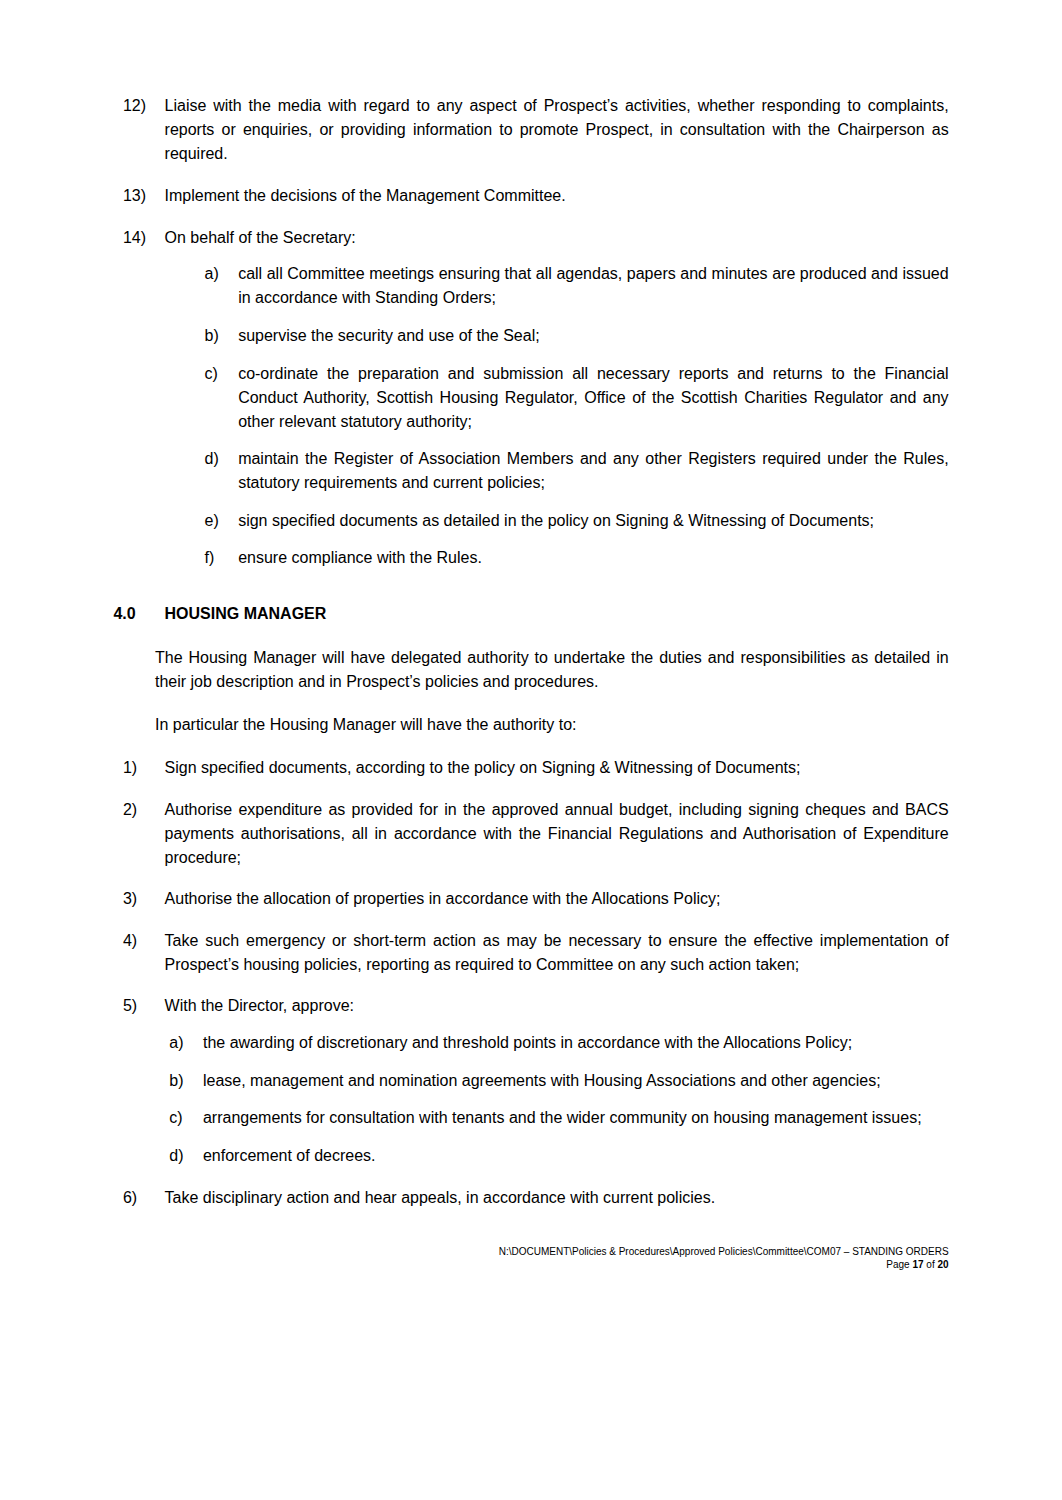12) Liaise with the media with regard to any aspect of Prospect’s activities, whether responding to complaints, reports or enquiries, or providing information to promote Prospect, in consultation with the Chairperson as required.
13) Implement the decisions of the Management Committee.
14) On behalf of the Secretary:
a) call all Committee meetings ensuring that all agendas, papers and minutes are produced and issued in accordance with Standing Orders;
b) supervise the security and use of the Seal;
c) co-ordinate the preparation and submission all necessary reports and returns to the Financial Conduct Authority, Scottish Housing Regulator, Office of the Scottish Charities Regulator and any other relevant statutory authority;
d) maintain the Register of Association Members and any other Registers required under the Rules, statutory requirements and current policies;
e) sign specified documents as detailed in the policy on Signing & Witnessing of Documents;
f) ensure compliance with the Rules.
4.0 HOUSING MANAGER
The Housing Manager will have delegated authority to undertake the duties and responsibilities as detailed in their job description and in Prospect’s policies and procedures.
In particular the Housing Manager will have the authority to:
1) Sign specified documents, according to the policy on Signing & Witnessing of Documents;
2) Authorise expenditure as provided for in the approved annual budget, including signing cheques and BACS payments authorisations, all in accordance with the Financial Regulations and Authorisation of Expenditure procedure;
3) Authorise the allocation of properties in accordance with the Allocations Policy;
4) Take such emergency or short-term action as may be necessary to ensure the effective implementation of Prospect’s housing policies, reporting as required to Committee on any such action taken;
5) With the Director, approve:
a) the awarding of discretionary and threshold points in accordance with the Allocations Policy;
b) lease, management and nomination agreements with Housing Associations and other agencies;
c) arrangements for consultation with tenants and the wider community on housing management issues;
d) enforcement of decrees.
6) Take disciplinary action and hear appeals, in accordance with current policies.
N:\DOCUMENT\Policies & Procedures\Approved Policies\Committee\COM07 – STANDING ORDERS Page 17 of 20